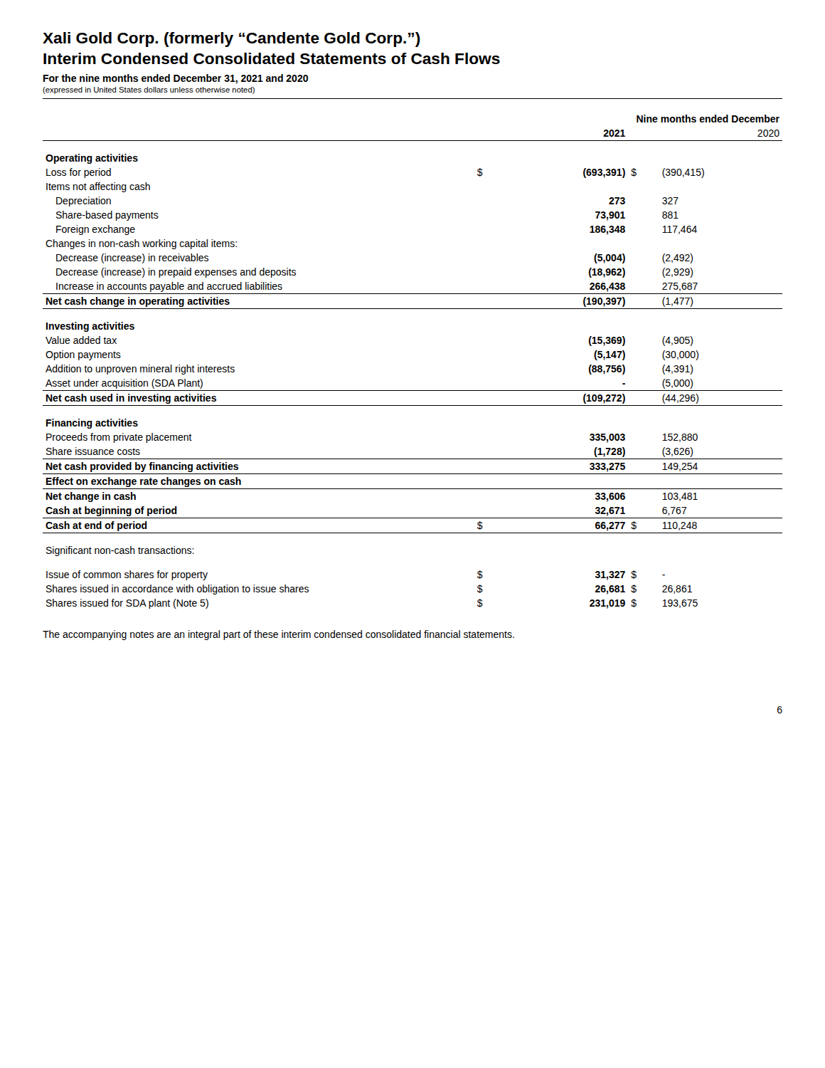Xali Gold Corp. (formerly “Candente Gold Corp.”)
Interim Condensed Consolidated Statements of Cash Flows
For the nine months ended December 31, 2021 and 2020
(expressed in United States dollars unless otherwise noted)
| | | Nine months ended December |
| | | 2021 | | 2020 |
| Operating activities | | | | |
| Loss for period | $ | (693,391) | $ | (390,415) |
| Items not affecting cash | | | | |
| Depreciation | | 273 | | 327 |
| Share-based payments | | 73,901 | | 881 |
| Foreign exchange | | 186,348 | | 117,464 |
| Changes in non-cash working capital items: | | | | |
| Decrease (increase) in receivables | | (5,004) | | (2,492) |
| Decrease (increase) in prepaid expenses and deposits | | (18,962) | | (2,929) |
| Increase in accounts payable and accrued liabilities | | 266,438 | | 275,687 |
| Net cash change in operating activities | | (190,397) | | (1,477) |
| Investing activities | | | | |
| Value added tax | | (15,369) | | (4,905) |
| Option payments | | (5,147) | | (30,000) |
| Addition to unproven mineral right interests | | (88,756) | | (4,391) |
| Asset under acquisition (SDA Plant) | | - | | (5,000) |
| Net cash used in investing activities | | (109,272) | | (44,296) |
| Financing activities | | | | |
| Proceeds from private placement | | 335,003 | | 152,880 |
| Share issuance costs | | (1,728) | | (3,626) |
| Net cash provided by financing activities | | 333,275 | | 149,254 |
| Effect on exchange rate changes on cash | | | | |
| Net change in cash | | 33,606 | | 103,481 |
| Cash at beginning of period | | 32,671 | | 6,767 |
| Cash at end of period | $ | 66,277 | $ | 110,248 |
| Significant non-cash transactions: | | | | |
| Issue of common shares for property | $ | 31,327 | $ | - |
| Shares issued in accordance with obligation to issue shares | $ | 26,681 | $ | 26,861 |
| Shares issued for SDA plant (Note 5) | $ | 231,019 | $ | 193,675 |
The accompanying notes are an integral part of these interim condensed consolidated financial statements.
6